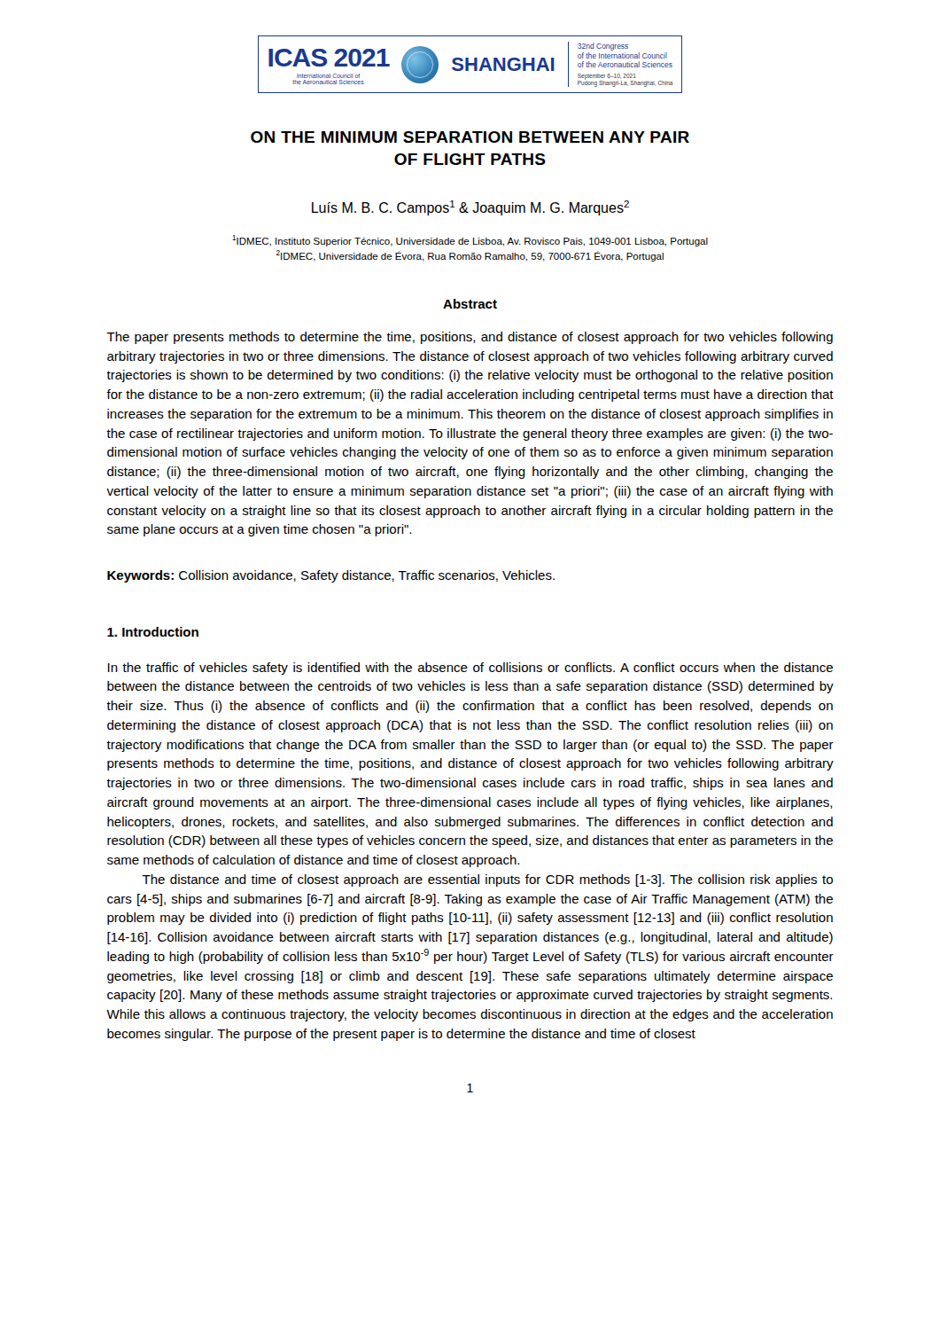ICAS 2021 International Council of
the Aeronautical Sciences
SHANGHAI
32nd Congress
of the International Council
of the Aeronautical Sciences
September 6–10, 2021
Pudong Shangri-La, Shanghai, China
ON THE MINIMUM SEPARATION BETWEEN ANY PAIR
OF FLIGHT PATHS
Luís M. B. C. Campos1 & Joaquim M. G. Marques2
1IDMEC, Instituto Superior Técnico, Universidade de Lisboa, Av. Rovisco Pais, 1049-001 Lisboa, Portugal
2IDMEC, Universidade de Évora, Rua Romão Ramalho, 59, 7000-671 Évora, Portugal
Abstract
The paper presents methods to determine the time, positions, and distance of closest approach for two vehicles following arbitrary trajectories in two or three dimensions. The distance of closest approach of two vehicles following arbitrary curved trajectories is shown to be determined by two conditions: (i) the relative velocity must be orthogonal to the relative position for the distance to be a non-zero extremum; (ii) the radial acceleration including centripetal terms must have a direction that increases the separation for the extremum to be a minimum. This theorem on the distance of closest approach simplifies in the case of rectilinear trajectories and uniform motion. To illustrate the general theory three examples are given: (i) the two-dimensional motion of surface vehicles changing the velocity of one of them so as to enforce a given minimum separation distance; (ii) the three-dimensional motion of two aircraft, one flying horizontally and the other climbing, changing the vertical velocity of the latter to ensure a minimum separation distance set "a priori"; (iii) the case of an aircraft flying with constant velocity on a straight line so that its closest approach to another aircraft flying in a circular holding pattern in the same plane occurs at a given time chosen "a priori".
Keywords: Collision avoidance, Safety distance, Traffic scenarios, Vehicles.
1. Introduction
In the traffic of vehicles safety is identified with the absence of collisions or conflicts. A conflict occurs when the distance between the distance between the centroids of two vehicles is less than a safe separation distance (SSD) determined by their size. Thus (i) the absence of conflicts and (ii) the confirmation that a conflict has been resolved, depends on determining the distance of closest approach (DCA) that is not less than the SSD. The conflict resolution relies (iii) on trajectory modifications that change the DCA from smaller than the SSD to larger than (or equal to) the SSD. The paper presents methods to determine the time, positions, and distance of closest approach for two vehicles following arbitrary trajectories in two or three dimensions. The two-dimensional cases include cars in road traffic, ships in sea lanes and aircraft ground movements at an airport. The three-dimensional cases include all types of flying vehicles, like airplanes, helicopters, drones, rockets, and satellites, and also submerged submarines. The differences in conflict detection and resolution (CDR) between all these types of vehicles concern the speed, size, and distances that enter as parameters in the same methods of calculation of distance and time of closest approach.
The distance and time of closest approach are essential inputs for CDR methods [1-3]. The collision risk applies to cars [4-5], ships and submarines [6-7] and aircraft [8-9]. Taking as example the case of Air Traffic Management (ATM) the problem may be divided into (i) prediction of flight paths [10-11], (ii) safety assessment [12-13] and (iii) conflict resolution [14-16]. Collision avoidance between aircraft starts with [17] separation distances (e.g., longitudinal, lateral and altitude) leading to high (probability of collision less than 5x10-9 per hour) Target Level of Safety (TLS) for various aircraft encounter geometries, like level crossing [18] or climb and descent [19]. These safe separations ultimately determine airspace capacity [20]. Many of these methods assume straight trajectories or approximate curved trajectories by straight segments. While this allows a continuous trajectory, the velocity becomes discontinuous in direction at the edges and the acceleration becomes singular. The purpose of the present paper is to determine the distance and time of closest
1